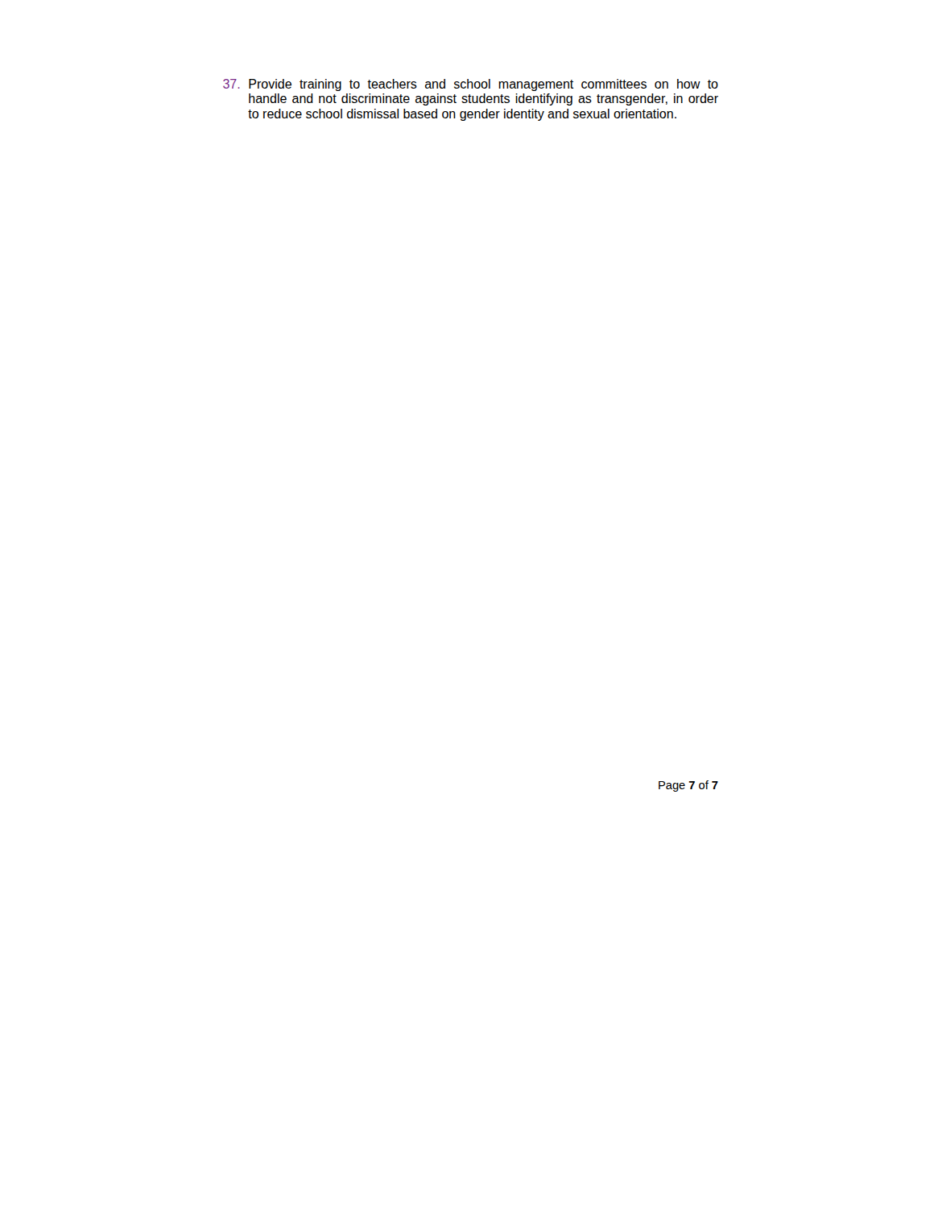37. Provide training to teachers and school management committees on how to handle and not discriminate against students identifying as transgender, in order to reduce school dismissal based on gender identity and sexual orientation.
Page 7 of 7